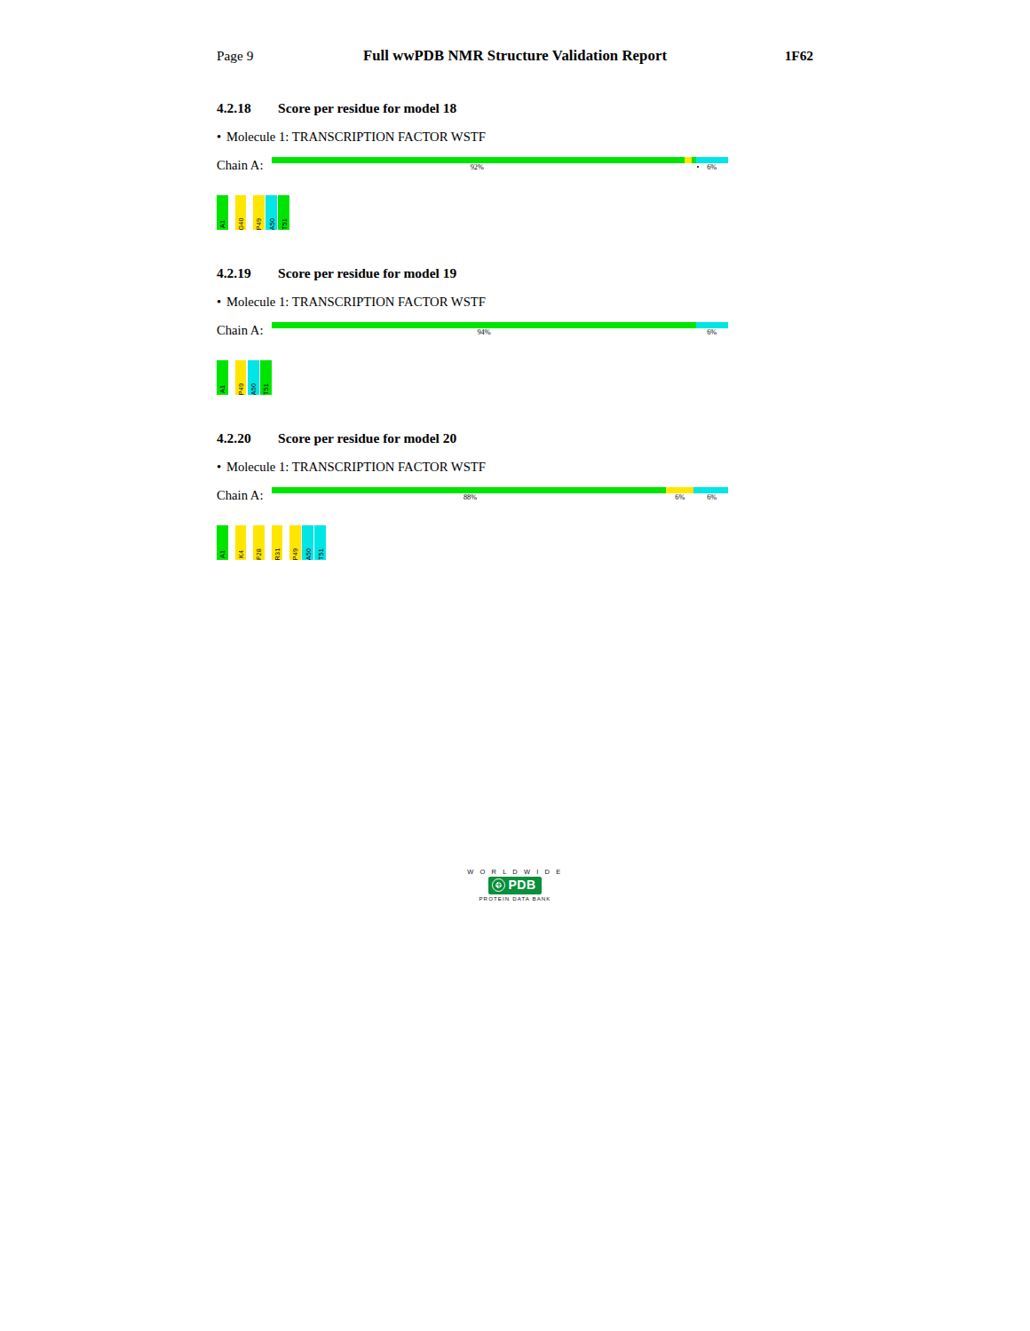Page 9
Full wwPDB NMR Structure Validation Report
1F62
4.2.18 Score per residue for model 18
Molecule 1: TRANSCRIPTION FACTOR WSTF
Chain A:
92% 6%
A1
G40
P49
A50
T51
4.2.19 Score per residue for model 19
Molecule 1: TRANSCRIPTION FACTOR WSTF
Chain A:
94% 6%
A1
P49
A50
T51
4.2.20 Score per residue for model 20
Molecule 1: TRANSCRIPTION FACTOR WSTF
Chain A:
88% 6% 6%
A1
K4
F28
R31
P49
A50
T51
W O R L D W I D E
PDB
PROTEIN DATA BANK